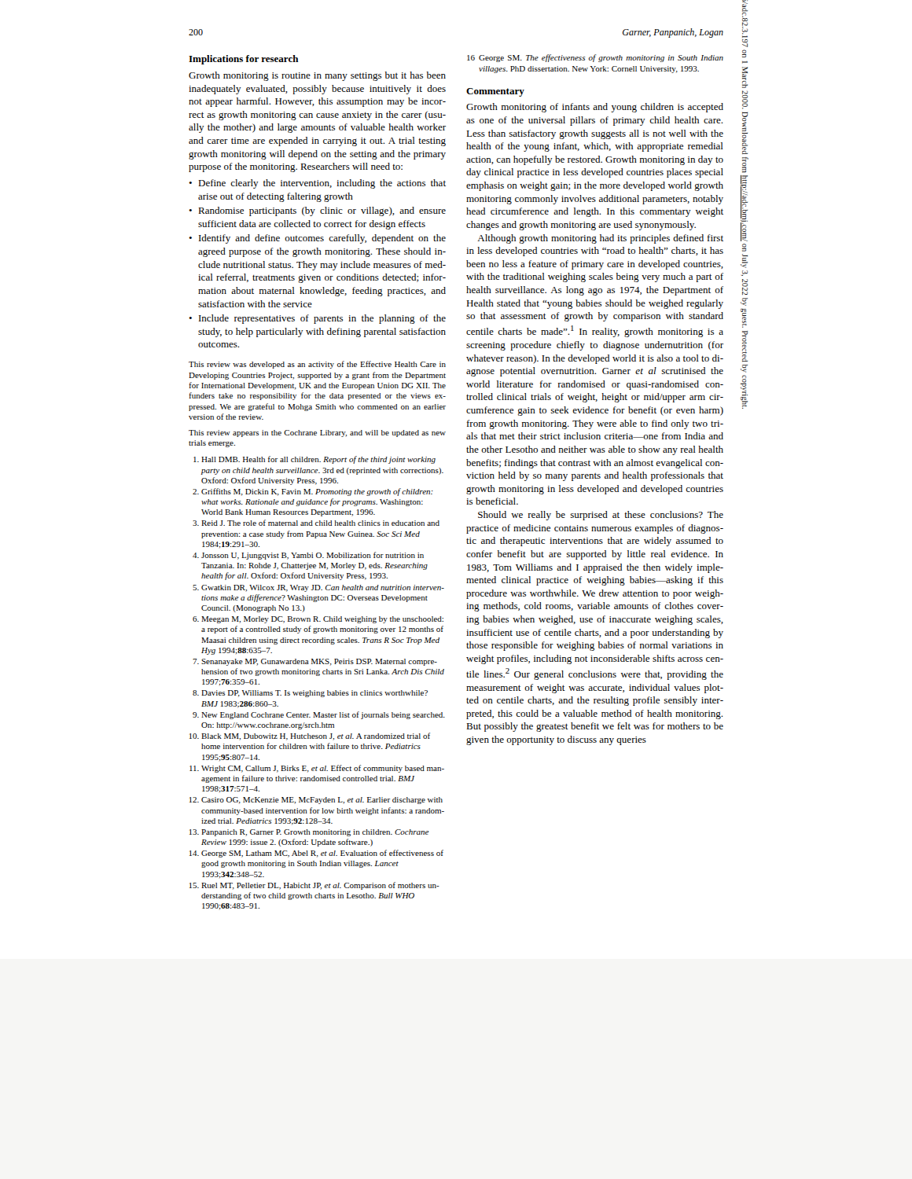200 Garner, Panpanich, Logan
Implications for research
Growth monitoring is routine in many settings but it has been inadequately evaluated, possibly because intuitively it does not appear harmful. However, this assumption may be incorrect as growth monitoring can cause anxiety in the carer (usually the mother) and large amounts of valuable health worker and carer time are expended in carrying it out. A trial testing growth monitoring will depend on the setting and the primary purpose of the monitoring. Researchers will need to:
Define clearly the intervention, including the actions that arise out of detecting faltering growth
Randomise participants (by clinic or village), and ensure sufficient data are collected to correct for design effects
Identify and define outcomes carefully, dependent on the agreed purpose of the growth monitoring. These should include nutritional status. They may include measures of medical referral, treatments given or conditions detected; information about maternal knowledge, feeding practices, and satisfaction with the service
Include representatives of parents in the planning of the study, to help particularly with defining parental satisfaction outcomes.
This review was developed as an activity of the Effective Health Care in Developing Countries Project, supported by a grant from the Department for International Development, UK and the European Union DG XII. The funders take no responsibility for the data presented or the views expressed. We are grateful to Mohga Smith who commented on an earlier version of the review.
This review appears in the Cochrane Library, and will be updated as new trials emerge.
Hall DMB. Health for all children. Report of the third joint working party on child health surveillance. 3rd ed (reprinted with corrections). Oxford: Oxford University Press, 1996.
Griffiths M, Dickin K, Favin M. Promoting the growth of children: what works. Rationale and guidance for programs. Washington: World Bank Human Resources Department, 1996.
Reid J. The role of maternal and child health clinics in education and prevention: a case study from Papua New Guinea. Soc Sci Med 1984;19:291–30.
Jonsson U, Ljungqvist B, Yambi O. Mobilization for nutrition in Tanzania. In: Rohde J, Chatterjee M, Morley D, eds. Researching health for all. Oxford: Oxford University Press, 1993.
Gwatkin DR, Wilcox JR, Wray JD. Can health and nutrition interventions make a difference? Washington DC: Overseas Development Council. (Monograph No 13.)
Meegan M, Morley DC, Brown R. Child weighing by the unschooled: a report of a controlled study of growth monitoring over 12 months of Maasai children using direct recording scales. Trans R Soc Trop Med Hyg 1994;88:635–7.
Senanayake MP, Gunawardena MKS, Peiris DSP. Maternal comprehension of two growth monitoring charts in Sri Lanka. Arch Dis Child 1997;76:359–61.
Davies DP, Williams T. Is weighing babies in clinics worthwhile? BMJ 1983;286:860–3.
New England Cochrane Center. Master list of journals being searched. On: http://www.cochrane.org/srch.htm
Black MM, Dubowitz H, Hutcheson J, et al. A randomized trial of home intervention for children with failure to thrive. Pediatrics 1995;95:807–14.
Wright CM, Callum J, Birks E, et al. Effect of community based management in failure to thrive: randomised controlled trial. BMJ 1998;317:571–4.
Casiro OG, McKenzie ME, McFayden L, et al. Earlier discharge with community-based intervention for low birth weight infants: a randomized trial. Pediatrics 1993;92:128–34.
Panpanich R, Garner P. Growth monitoring in children. Cochrane Review 1999: issue 2. (Oxford: Update software.)
George SM, Latham MC, Abel R, et al. Evaluation of effectiveness of good growth monitoring in South Indian villages. Lancet 1993;342:348–52.
Ruel MT, Pelletier DL, Habicht JP, et al. Comparison of mothers understanding of two child growth charts in Lesotho. Bull WHO 1990;68:483–91.
16 George SM. The effectiveness of growth monitoring in South Indian villages. PhD dissertation. New York: Cornell University, 1993.
Commentary
Growth monitoring of infants and young children is accepted as one of the universal pillars of primary child health care. Less than satisfactory growth suggests all is not well with the health of the young infant, which, with appropriate remedial action, can hopefully be restored. Growth monitoring in day to day clinical practice in less developed countries places special emphasis on weight gain; in the more developed world growth monitoring commonly involves additional parameters, notably head circumference and length. In this commentary weight changes and growth monitoring are used synonymously.
Although growth monitoring had its principles defined first in less developed countries with “road to health” charts, it has been no less a feature of primary care in developed countries, with the traditional weighing scales being very much a part of health surveillance. As long ago as 1974, the Department of Health stated that “young babies should be weighed regularly so that assessment of growth by comparison with standard centile charts be made”.1 In reality, growth monitoring is a screening procedure chiefly to diagnose undernutrition (for whatever reason). In the developed world it is also a tool to diagnose potential overnutrition. Garner et al scrutinised the world literature for randomised or quasi-randomised controlled clinical trials of weight, height or mid/upper arm circumference gain to seek evidence for benefit (or even harm) from growth monitoring. They were able to find only two trials that met their strict inclusion criteria—one from India and the other Lesotho and neither was able to show any real health benefits; findings that contrast with an almost evangelical conviction held by so many parents and health professionals that growth monitoring in less developed and developed countries is beneficial.
Should we really be surprised at these conclusions? The practice of medicine contains numerous examples of diagnostic and therapeutic interventions that are widely assumed to confer benefit but are supported by little real evidence. In 1983, Tom Williams and I appraised the then widely implemented clinical practice of weighing babies—asking if this procedure was worthwhile. We drew attention to poor weighing methods, cold rooms, variable amounts of clothes covering babies when weighed, use of inaccurate weighing scales, insufficient use of centile charts, and a poor understanding by those responsible for weighing babies of normal variations in weight profiles, including not inconsiderable shifts across centile lines.2 Our general conclusions were that, providing the measurement of weight was accurate, individual values plotted on centile charts, and the resulting profile sensibly interpreted, this could be a valuable method of health monitoring. But possibly the greatest benefit we felt was for mothers to be given the opportunity to discuss any queries
Arch Dis Child: first published as 10.1136/adc.82.3.197 on 1 March 2000. Downloaded from http://adc.bmj.com/ on July 3, 2022 by guest. Protected by copyright.